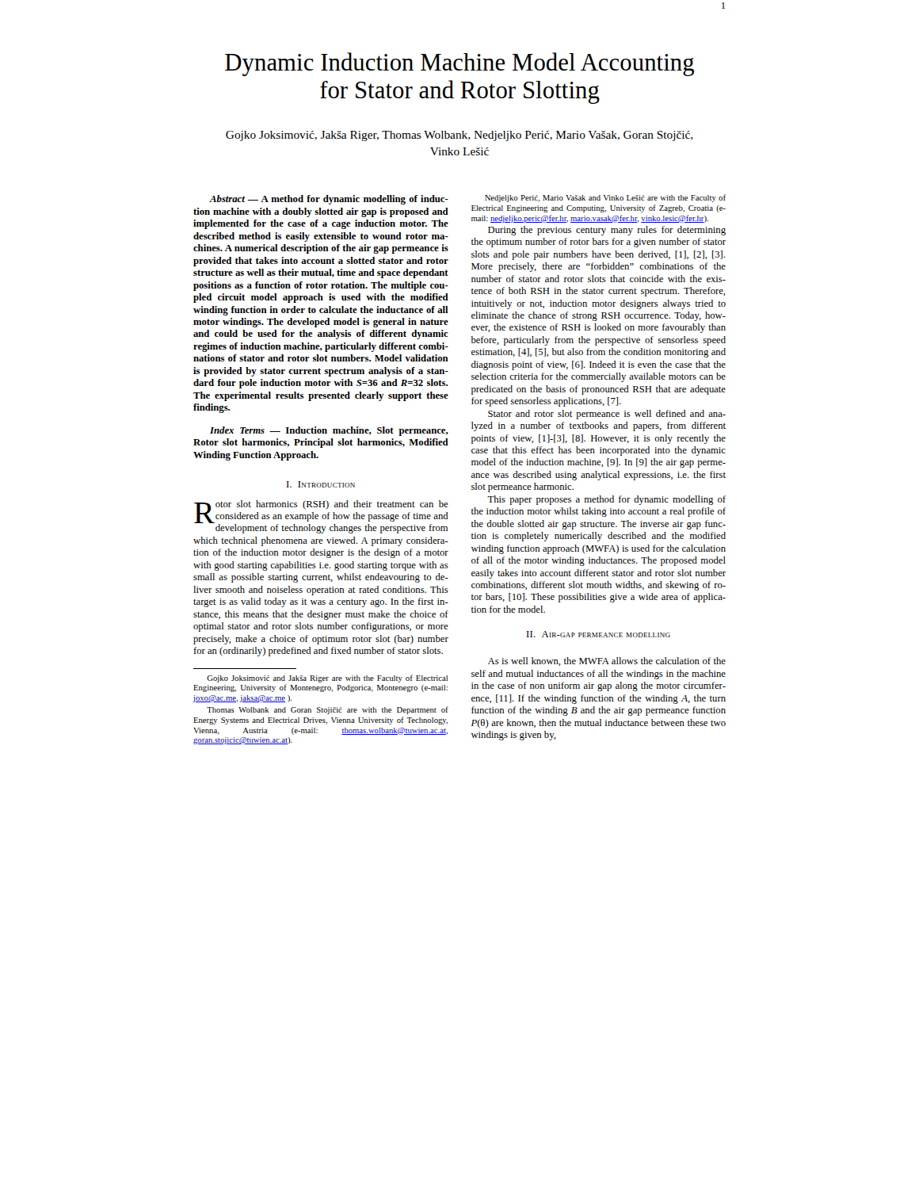1
Dynamic Induction Machine Model Accounting
for Stator and Rotor Slotting
Gojko Joksimović, Jakša Riger, Thomas Wolbank, Nedjeljko Perić, Mario Vašak, Goran Stojčić,
Vinko Lešić
Abstract — A method for dynamic modelling of induction machine with a doubly slotted air gap is proposed and implemented for the case of a cage induction motor. The described method is easily extensible to wound rotor machines. A numerical description of the air gap permeance is provided that takes into account a slotted stator and rotor structure as well as their mutual, time and space dependant positions as a function of rotor rotation. The multiple coupled circuit model approach is used with the modified winding function in order to calculate the inductance of all motor windings. The developed model is general in nature and could be used for the analysis of different dynamic regimes of induction machine, particularly different combinations of stator and rotor slot numbers. Model validation is provided by stator current spectrum analysis of a standard four pole induction motor with S=36 and R=32 slots. The experimental results presented clearly support these findings.
Index Terms — Induction machine, Slot permeance, Rotor slot harmonics, Principal slot harmonics, Modified Winding Function Approach.
I. Introduction
Rotor slot harmonics (RSH) and their treatment can be considered as an example of how the passage of time and development of technology changes the perspective from which technical phenomena are viewed. A primary consideration of the induction motor designer is the design of a motor with good starting capabilities i.e. good starting torque with as small as possible starting current, whilst endeavouring to deliver smooth and noiseless operation at rated conditions. This target is as valid today as it was a century ago. In the first instance, this means that the designer must make the choice of optimal stator and rotor slots number configurations, or more precisely, make a choice of optimum rotor slot (bar) number for an (ordinarily) predefined and fixed number of stator slots.
Gojko Joksimović and Jakša Riger are with the Faculty of Electrical Engineering, University of Montenegro, Podgorica, Montenegro (e-mail: joxo@ac.me, jaksa@ac.me ).
Thomas Wolbank and Goran Stojičić are with the Department of Energy Systems and Electrical Drives, Vienna University of Technology, Vienna, Austria (e-mail: thomas.wolbank@tuwien.ac.at, goran.stojicic@tuwien.ac.at).
Nedjeljko Perić, Mario Vašak and Vinko Lešić are with the Faculty of Electrical Engineering and Computing, University of Zagreb, Croatia (e-mail: nedjeljko.peric@fer.hr, mario.vasak@fer.hr, vinko.lesic@fer.hr).
During the previous century many rules for determining the optimum number of rotor bars for a given number of stator slots and pole pair numbers have been derived, [1], [2], [3]. More precisely, there are “forbidden” combinations of the number of stator and rotor slots that coincide with the existence of both RSH in the stator current spectrum. Therefore, intuitively or not, induction motor designers always tried to eliminate the chance of strong RSH occurrence. Today, however, the existence of RSH is looked on more favourably than before, particularly from the perspective of sensorless speed estimation, [4], [5], but also from the condition monitoring and diagnosis point of view, [6]. Indeed it is even the case that the selection criteria for the commercially available motors can be predicated on the basis of pronounced RSH that are adequate for speed sensorless applications, [7].
Stator and rotor slot permeance is well defined and analyzed in a number of textbooks and papers, from different points of view, [1]-[3], [8]. However, it is only recently the case that this effect has been incorporated into the dynamic model of the induction machine, [9]. In [9] the air gap permeance was described using analytical expressions, i.e. the first slot permeance harmonic.
This paper proposes a method for dynamic modelling of the induction motor whilst taking into account a real profile of the double slotted air gap structure. The inverse air gap function is completely numerically described and the modified winding function approach (MWFA) is used for the calculation of all of the motor winding inductances. The proposed model easily takes into account different stator and rotor slot number combinations, different slot mouth widths, and skewing of rotor bars, [10]. These possibilities give a wide area of application for the model.
II. Air-gap permeance modelling
As is well known, the MWFA allows the calculation of the self and mutual inductances of all the windings in the machine in the case of non uniform air gap along the motor circumference, [11]. If the winding function of the winding A, the turn function of the winding B and the air gap permeance function P(θ) are known, then the mutual inductance between these two windings is given by,